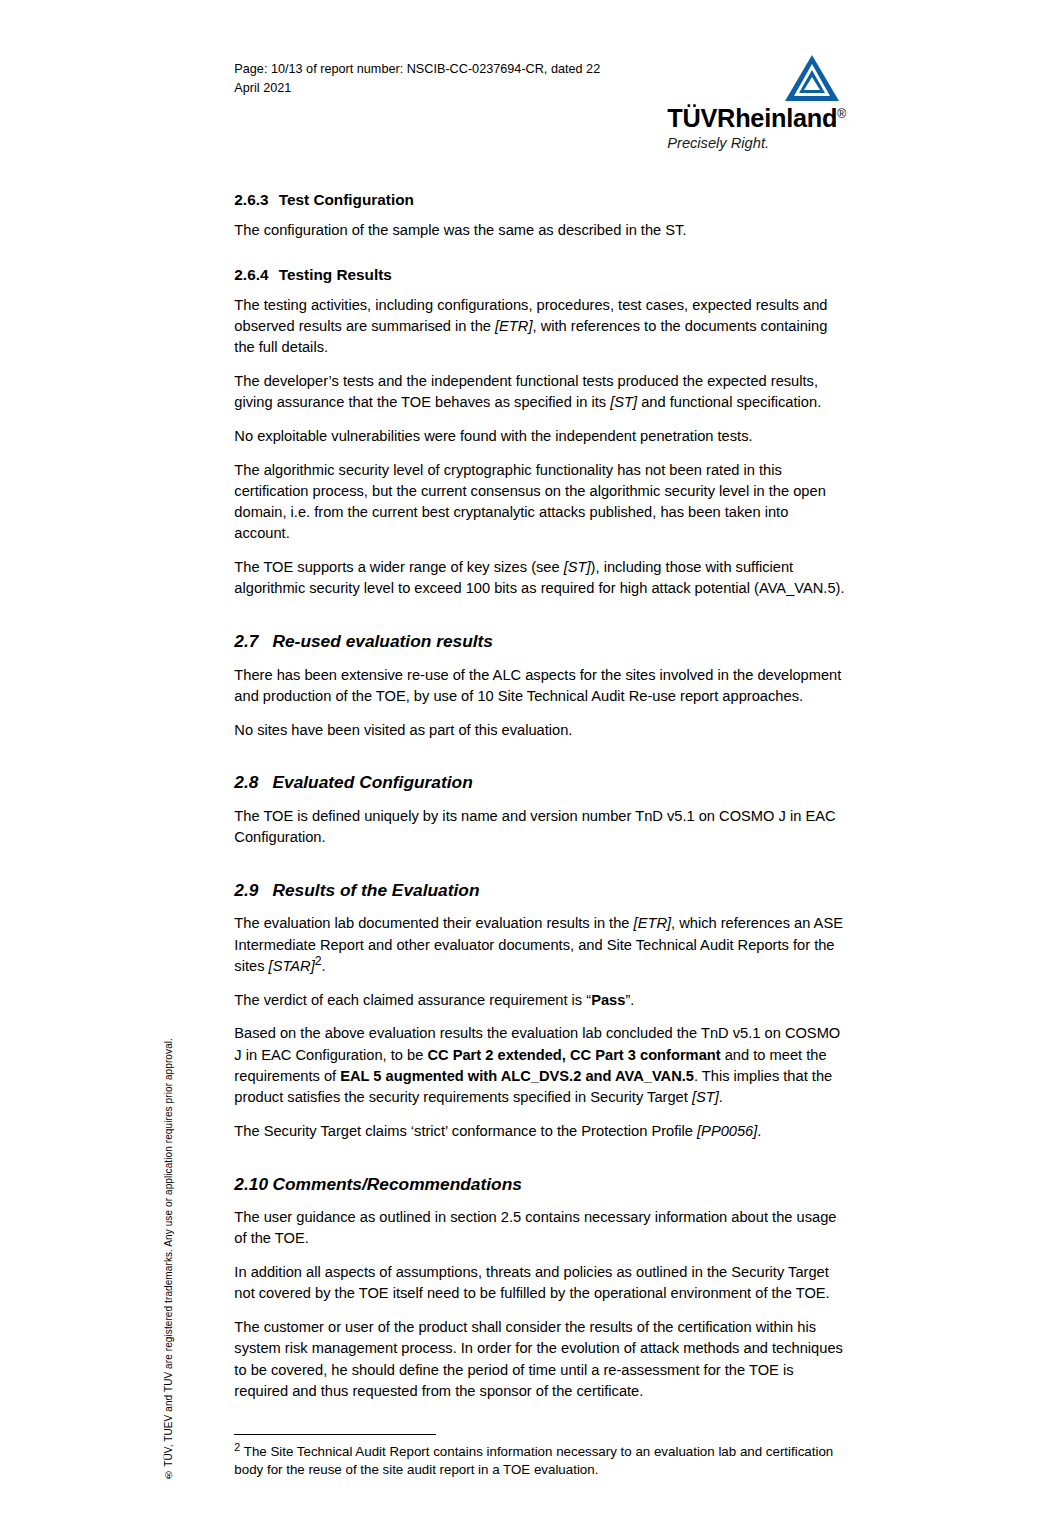Page: 10/13 of report number: NSCIB-CC-0237694-CR, dated 22 April 2021
TÜVRheinland®
Precisely Right.
2.6.3 Test Configuration
The configuration of the sample was the same as described in the ST.
2.6.4 Testing Results
The testing activities, including configurations, procedures, test cases, expected results and observed results are summarised in the [ETR], with references to the documents containing the full details.
The developer’s tests and the independent functional tests produced the expected results, giving assurance that the TOE behaves as specified in its [ST] and functional specification.
No exploitable vulnerabilities were found with the independent penetration tests.
The algorithmic security level of cryptographic functionality has not been rated in this certification process, but the current consensus on the algorithmic security level in the open domain, i.e. from the current best cryptanalytic attacks published, has been taken into account.
The TOE supports a wider range of key sizes (see [ST]), including those with sufficient algorithmic security level to exceed 100 bits as required for high attack potential (AVA_VAN.5).
2.7 Re-used evaluation results
There has been extensive re-use of the ALC aspects for the sites involved in the development and production of the TOE, by use of 10 Site Technical Audit Re-use report approaches.
No sites have been visited as part of this evaluation.
2.8 Evaluated Configuration
The TOE is defined uniquely by its name and version number TnD v5.1 on COSMO J in EAC Configuration.
2.9 Results of the Evaluation
The evaluation lab documented their evaluation results in the [ETR], which references an ASE Intermediate Report and other evaluator documents, and Site Technical Audit Reports for the sites [STAR]2.
The verdict of each claimed assurance requirement is “Pass”.
Based on the above evaluation results the evaluation lab concluded the TnD v5.1 on COSMO J in EAC Configuration, to be CC Part 2 extended, CC Part 3 conformant and to meet the requirements of EAL 5 augmented with ALC_DVS.2 and AVA_VAN.5. This implies that the product satisfies the security requirements specified in Security Target [ST].
The Security Target claims ‘strict’ conformance to the Protection Profile [PP0056].
2.10 Comments/Recommendations
The user guidance as outlined in section 2.5 contains necessary information about the usage of the TOE.
In addition all aspects of assumptions, threats and policies as outlined in the Security Target not covered by the TOE itself need to be fulfilled by the operational environment of the TOE.
The customer or user of the product shall consider the results of the certification within his system risk management process. In order for the evolution of attack methods and techniques to be covered, he should define the period of time until a re-assessment for the TOE is required and thus requested from the sponsor of the certificate.
2 The Site Technical Audit Report contains information necessary to an evaluation lab and certification body for the reuse of the site audit report in a TOE evaluation.
® TÜV, TUEV and TUV are registered trademarks. Any use or application requires prior approval.